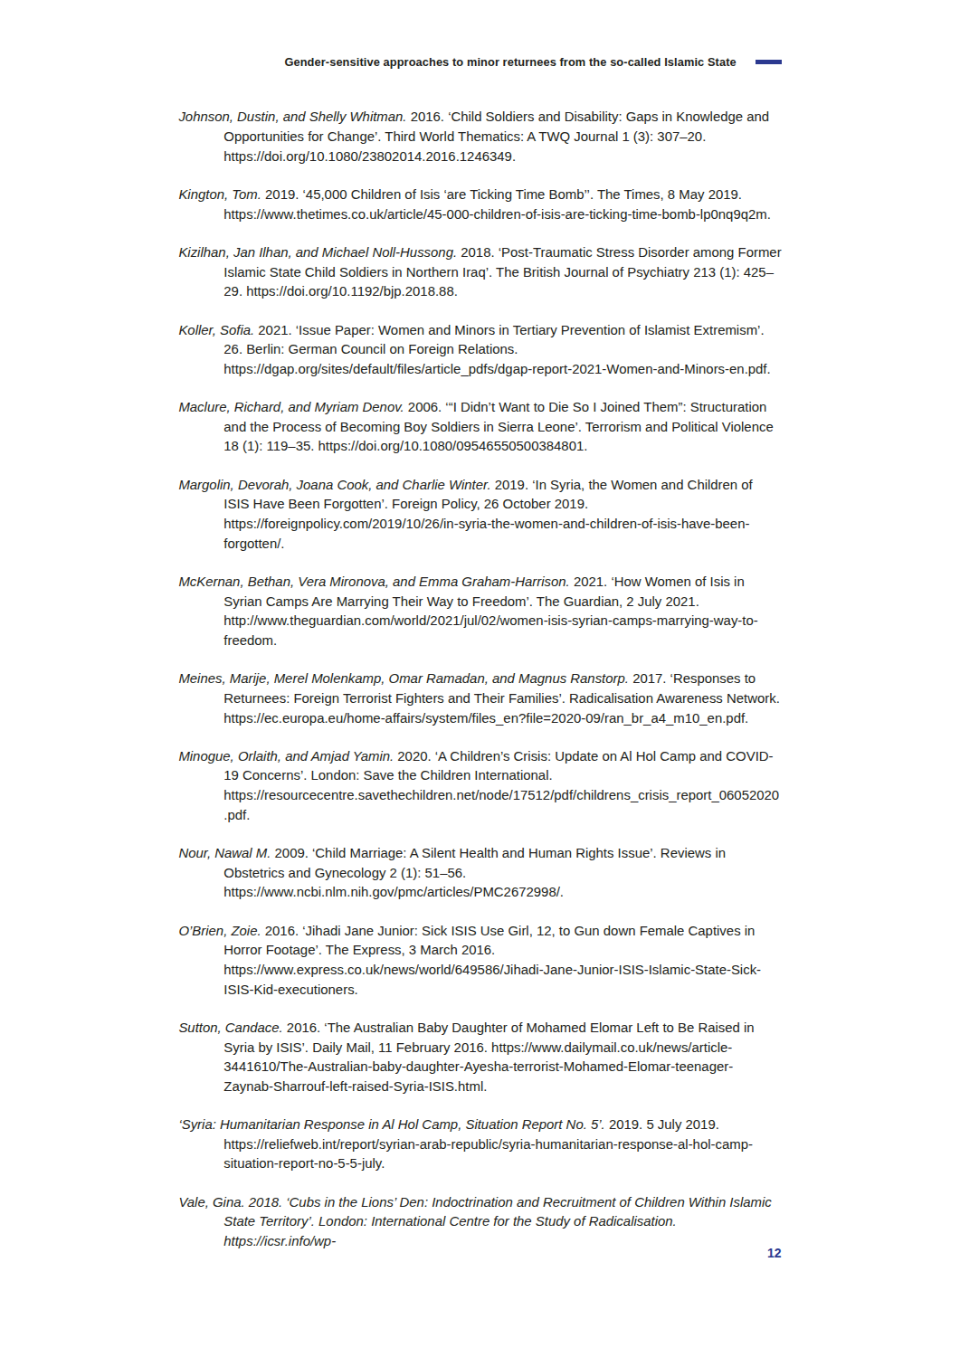Gender-sensitive approaches to minor returnees from the so-called Islamic State
Johnson, Dustin, and Shelly Whitman. 2016. ‘Child Soldiers and Disability: Gaps in Knowledge and Opportunities for Change’. Third World Thematics: A TWQ Journal 1 (3): 307–20. https://doi.org/10.1080/23802014.2016.1246349.
Kington, Tom. 2019. ‘45,000 Children of Isis ‘are Ticking Time Bomb’’. The Times, 8 May 2019. https://www.thetimes.co.uk/article/45-000-children-of-isis-are-ticking-time-bomb-lp0nq9q2m.
Kizilhan, Jan Ilhan, and Michael Noll-Hussong. 2018. ‘Post-Traumatic Stress Disorder among Former Islamic State Child Soldiers in Northern Iraq’. The British Journal of Psychiatry 213 (1): 425–29. https://doi.org/10.1192/bjp.2018.88.
Koller, Sofia. 2021. ‘Issue Paper: Women and Minors in Tertiary Prevention of Islamist Extremism’. 26. Berlin: German Council on Foreign Relations. https://dgap.org/sites/default/files/article_pdfs/dgap-report-2021-Women-and-Minors-en.pdf.
Maclure, Richard, and Myriam Denov. 2006. ‘“I Didn’t Want to Die So I Joined Them”: Structuration and the Process of Becoming Boy Soldiers in Sierra Leone’. Terrorism and Political Violence 18 (1): 119–35. https://doi.org/10.1080/09546550500384801.
Margolin, Devorah, Joana Cook, and Charlie Winter. 2019. ‘In Syria, the Women and Children of ISIS Have Been Forgotten’. Foreign Policy, 26 October 2019. https://foreignpolicy.com/2019/10/26/in-syria-the-women-and-children-of-isis-have-been-forgotten/.
McKernan, Bethan, Vera Mironova, and Emma Graham-Harrison. 2021. ‘How Women of Isis in Syrian Camps Are Marrying Their Way to Freedom’. The Guardian, 2 July 2021. http://www.theguardian.com/world/2021/jul/02/women-isis-syrian-camps-marrying-way-to-freedom.
Meines, Marije, Merel Molenkamp, Omar Ramadan, and Magnus Ranstorp. 2017. ‘Responses to Returnees: Foreign Terrorist Fighters and Their Families’. Radicalisation Awareness Network. https://ec.europa.eu/home-affairs/system/files_en?file=2020-09/ran_br_a4_m10_en.pdf.
Minogue, Orlaith, and Amjad Yamin. 2020. ‘A Children’s Crisis: Update on Al Hol Camp and COVID-19 Concerns’. London: Save the Children International. https://resourcecentre.savethechildren.net/node/17512/pdf/childrens_crisis_report_06052020.pdf.
Nour, Nawal M. 2009. ‘Child Marriage: A Silent Health and Human Rights Issue’. Reviews in Obstetrics and Gynecology 2 (1): 51–56. https://www.ncbi.nlm.nih.gov/pmc/articles/PMC2672998/.
O’Brien, Zoie. 2016. ‘Jihadi Jane Junior: Sick ISIS Use Girl, 12, to Gun down Female Captives in Horror Footage’. The Express, 3 March 2016. https://www.express.co.uk/news/world/649586/Jihadi-Jane-Junior-ISIS-Islamic-State-Sick-ISIS-Kid-executioners.
Sutton, Candace. 2016. ‘The Australian Baby Daughter of Mohamed Elomar Left to Be Raised in Syria by ISIS’. Daily Mail, 11 February 2016. https://www.dailymail.co.uk/news/article-3441610/The-Australian-baby-daughter-Ayesha-terrorist-Mohamed-Elomar-teenager-Zaynab-Sharrouf-left-raised-Syria-ISIS.html.
‘Syria: Humanitarian Response in Al Hol Camp, Situation Report No. 5’. 2019. 5 July 2019. https://reliefweb.int/report/syrian-arab-republic/syria-humanitarian-response-al-hol-camp-situation-report-no-5-5-july.
Vale, Gina. 2018. ‘Cubs in the Lions’ Den: Indoctrination and Recruitment of Children Within Islamic State Territory’. London: International Centre for the Study of Radicalisation. https://icsr.info/wp-
12